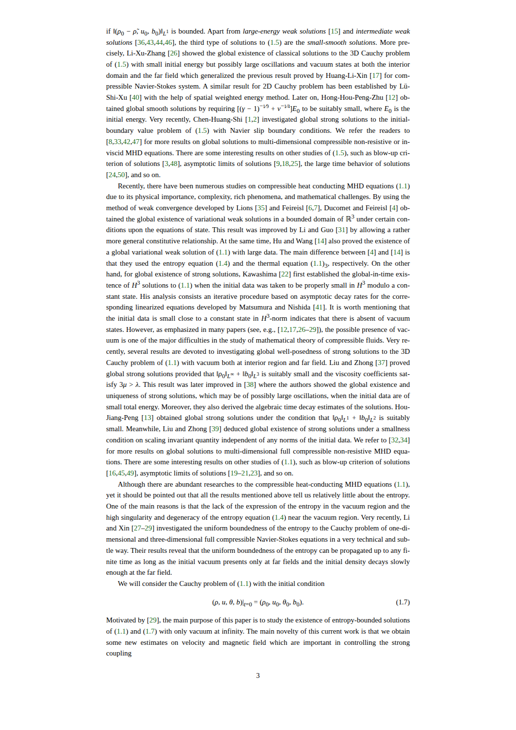if ‖(ρ0 − ρ̃, u0, b0)‖L1 is bounded. Apart from large-energy weak solutions [15] and intermediate weak solutions [36,43,44,46], the third type of solutions to (1.5) are the small-smooth solutions. More precisely, Li-Xu-Zhang [26] showed the global existence of classical solutions to the 3D Cauchy problem of (1.5) with small initial energy but possibly large oscillations and vacuum states at both the interior domain and the far field which generalized the previous result proved by Huang-Li-Xin [17] for compressible Navier-Stokes system. A similar result for 2D Cauchy problem has been established by Lü-Shi-Xu [40] with the help of spatial weighted energy method. Later on, Hong-Hou-Peng-Zhu [12] obtained global smooth solutions by requiring [(γ − 1)−1⁄9 + ν−1⁄4]E0 to be suitably small, where E0 is the initial energy. Very recently, Chen-Huang-Shi [1,2] investigated global strong solutions to the initial-boundary value problem of (1.5) with Navier slip boundary conditions. We refer the readers to [8,33,42,47] for more results on global solutions to multi-dimensional compressible non-resistive or inviscid MHD equations. There are some interesting results on other studies of (1.5), such as blow-up criterion of solutions [3,48], asymptotic limits of solutions [9,18,25], the large time behavior of solutions [24,50], and so on.
Recently, there have been numerous studies on compressible heat conducting MHD equations (1.1) due to its physical importance, complexity, rich phenomena, and mathematical challenges. By using the method of weak convergence developed by Lions [35] and Feireisl [6,7], Ducomet and Feireisl [4] obtained the global existence of variational weak solutions in a bounded domain of ℝ3 under certain conditions upon the equations of state. This result was improved by Li and Guo [31] by allowing a rather more general constitutive relationship. At the same time, Hu and Wang [14] also proved the existence of a global variational weak solution of (1.1) with large data. The main difference between [4] and [14] is that they used the entropy equation (1.4) and the thermal equation (1.1)3, respectively. On the other hand, for global existence of strong solutions, Kawashima [22] first established the global-in-time existence of H3 solutions to (1.1) when the initial data was taken to be properly small in H3 modulo a constant state. His analysis consists an iterative procedure based on asymptotic decay rates for the corresponding linearized equations developed by Matsumura and Nishida [41]. It is worth mentioning that the initial data is small close to a constant state in H3-norm indicates that there is absent of vacuum states. However, as emphasized in many papers (see, e.g., [12,17,26–29]), the possible presence of vacuum is one of the major difficulties in the study of mathematical theory of compressible fluids. Very recently, several results are devoted to investigating global well-posedness of strong solutions to the 3D Cauchy problem of (1.1) with vacuum both at interior region and far field. Liu and Zhong [37] proved global strong solutions provided that ‖ρ0‖L∞ + ‖b0‖L3 is suitably small and the viscosity coefficients satisfy 3μ > λ. This result was later improved in [38] where the authors showed the global existence and uniqueness of strong solutions, which may be of possibly large oscillations, when the initial data are of small total energy. Moreover, they also derived the algebraic time decay estimates of the solutions. Hou-Jiang-Peng [13] obtained global strong solutions under the condition that ‖ρ0‖L1 + ‖b0‖L2 is suitably small. Meanwhile, Liu and Zhong [39] deduced global existence of strong solutions under a smallness condition on scaling invariant quantity independent of any norms of the initial data. We refer to [32,34] for more results on global solutions to multi-dimensional full compressible non-resistive MHD equations. There are some interesting results on other studies of (1.1), such as blow-up criterion of solutions [16,45,49], asymptotic limits of solutions [19–21,23], and so on.
Although there are abundant researches to the compressible heat-conducting MHD equations (1.1), yet it should be pointed out that all the results mentioned above tell us relatively little about the entropy. One of the main reasons is that the lack of the expression of the entropy in the vacuum region and the high singularity and degeneracy of the entropy equation (1.4) near the vacuum region. Very recently, Li and Xin [27–29] investigated the uniform boundedness of the entropy to the Cauchy problem of one-dimensional and three-dimensional full compressible Navier-Stokes equations in a very technical and subtle way. Their results reveal that the uniform boundedness of the entropy can be propagated up to any finite time as long as the initial vacuum presents only at far fields and the initial density decays slowly enough at the far field.
We will consider the Cauchy problem of (1.1) with the initial condition
(ρ, u, θ, b)|t=0 = (ρ0, u0, θ0, b0). (1.7)
Motivated by [29], the main purpose of this paper is to study the existence of entropy-bounded solutions of (1.1) and (1.7) with only vacuum at infinity. The main novelty of this current work is that we obtain some new estimates on velocity and magnetic field which are important in controlling the strong coupling
3